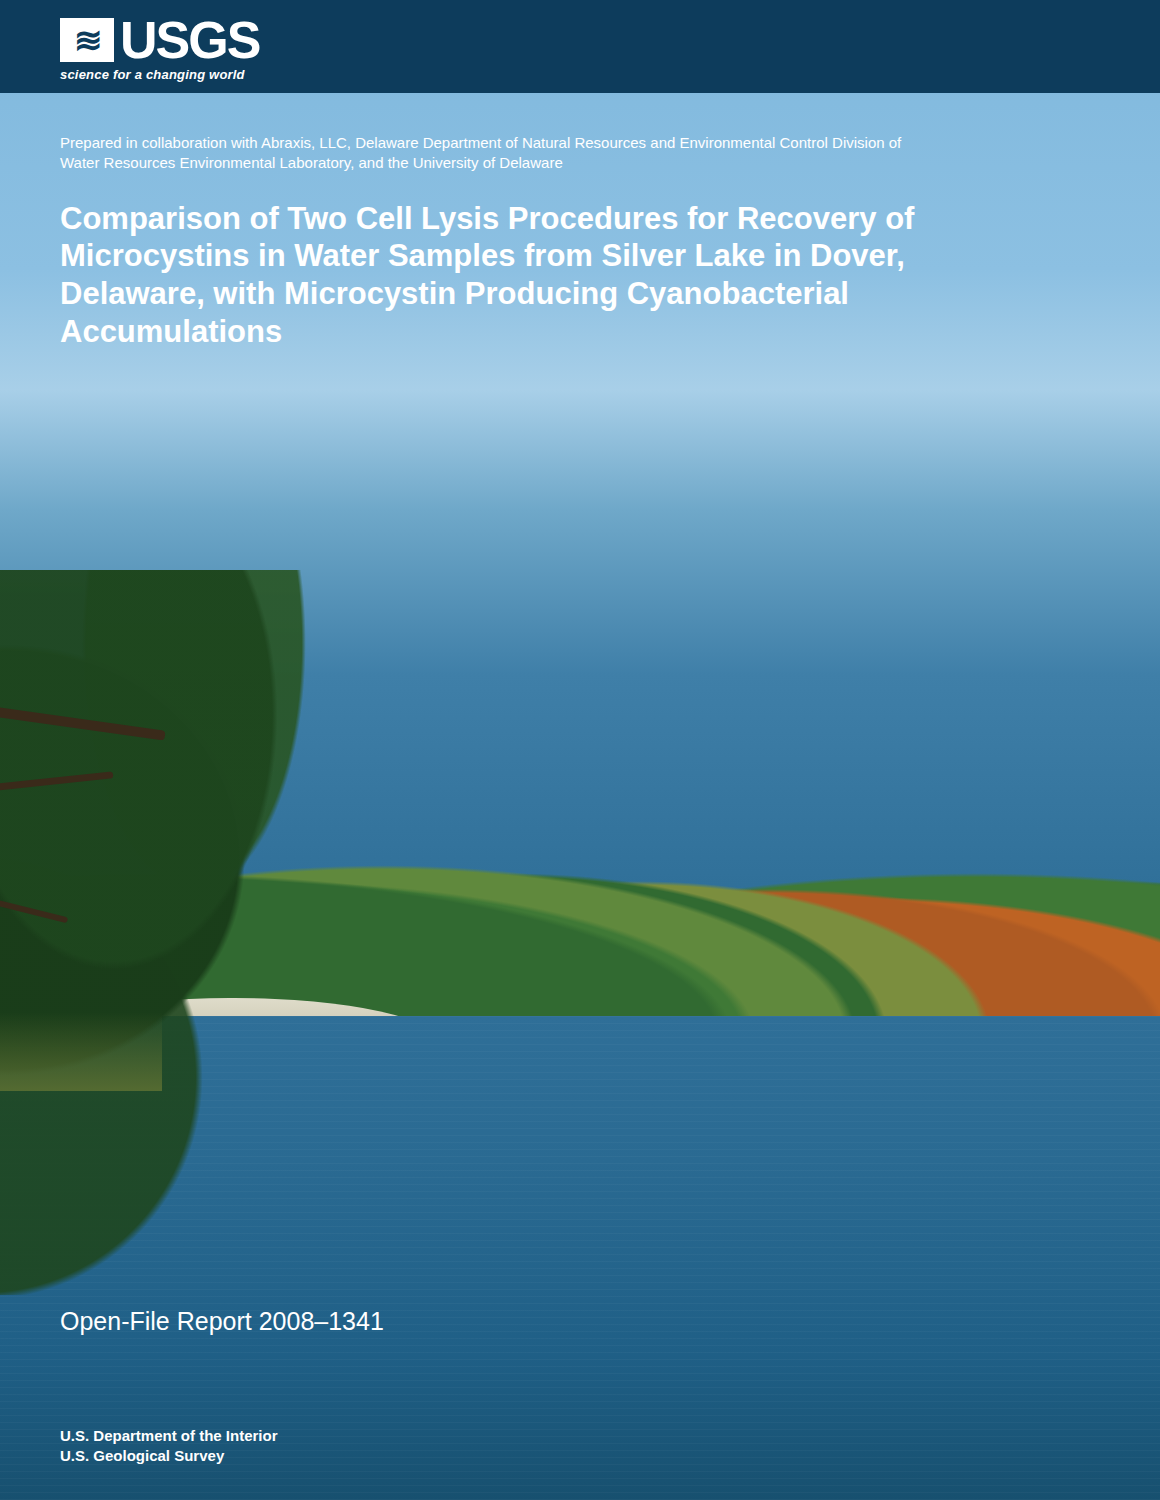≋USGS science for a changing world
Prepared in collaboration with Abraxis, LLC, Delaware Department of Natural Resources and Environmental Control Division of Water Resources Environmental Laboratory, and the University of Delaware
Comparison of Two Cell Lysis Procedures for Recovery of Microcystins in Water Samples from Silver Lake in Dover, Delaware, with Microcystin Producing Cyanobacterial Accumulations
Open-File Report 2008–1341
U.S. Department of the Interior
U.S. Geological Survey